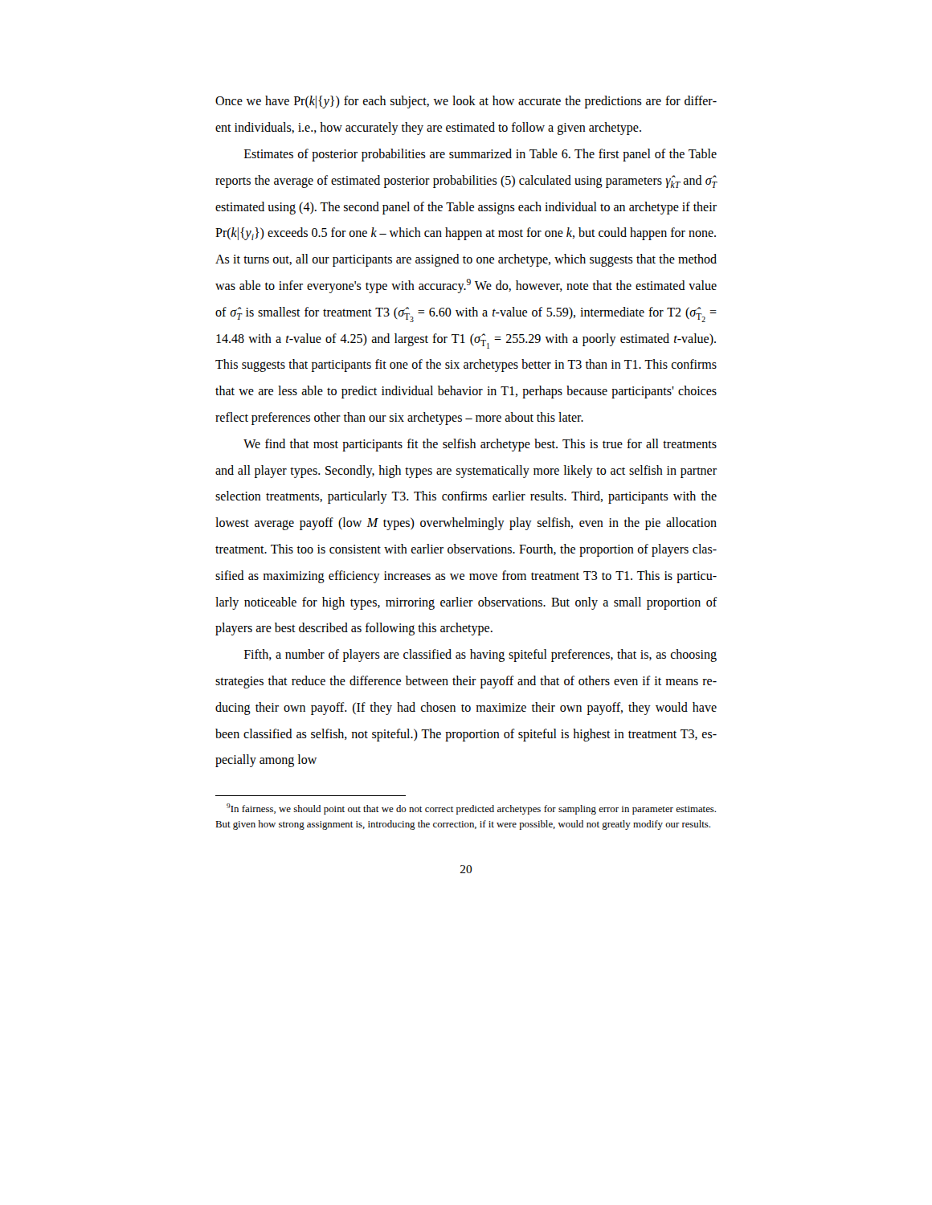Once we have Pr(k|{y}) for each subject, we look at how accurate the predictions are for different individuals, i.e., how accurately they are estimated to follow a given archetype.
Estimates of posterior probabilities are summarized in Table 6. The first panel of the Table reports the average of estimated posterior probabilities (5) calculated using parameters γ̂kT and σ̂T estimated using (4). The second panel of the Table assigns each individual to an archetype if their Pr(k|{yi}) exceeds 0.5 for one k – which can happen at most for one k, but could happen for none. As it turns out, all our participants are assigned to one archetype, which suggests that the method was able to infer everyone's type with accuracy.9 We do, however, note that the estimated value of σ̂T is smallest for treatment T3 (σ̂T3 = 6.60 with a t-value of 5.59), intermediate for T2 (σ̂T2 = 14.48 with a t-value of 4.25) and largest for T1 (σ̂T1 = 255.29 with a poorly estimated t-value). This suggests that participants fit one of the six archetypes better in T3 than in T1. This confirms that we are less able to predict individual behavior in T1, perhaps because participants' choices reflect preferences other than our six archetypes – more about this later.
We find that most participants fit the selfish archetype best. This is true for all treatments and all player types. Secondly, high types are systematically more likely to act selfish in partner selection treatments, particularly T3. This confirms earlier results. Third, participants with the lowest average payoff (low M types) overwhelmingly play selfish, even in the pie allocation treatment. This too is consistent with earlier observations. Fourth, the proportion of players classified as maximizing efficiency increases as we move from treatment T3 to T1. This is particularly noticeable for high types, mirroring earlier observations. But only a small proportion of players are best described as following this archetype.
Fifth, a number of players are classified as having spiteful preferences, that is, as choosing strategies that reduce the difference between their payoff and that of others even if it means reducing their own payoff. (If they had chosen to maximize their own payoff, they would have been classified as selfish, not spiteful.) The proportion of spiteful is highest in treatment T3, especially among low
9In fairness, we should point out that we do not correct predicted archetypes for sampling error in parameter estimates. But given how strong assignment is, introducing the correction, if it were possible, would not greatly modify our results.
20